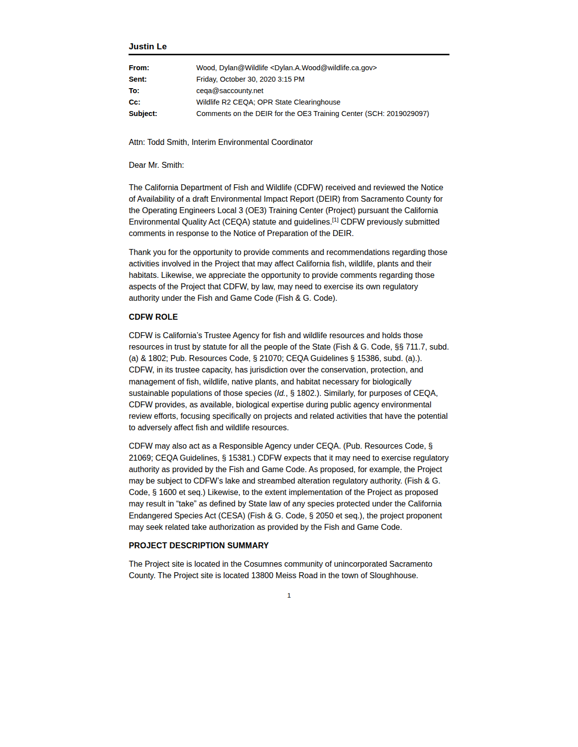Justin Le
| From: | Wood, Dylan@Wildlife <Dylan.A.Wood@wildlife.ca.gov> |
| Sent: | Friday, October 30, 2020 3:15 PM |
| To: | ceqa@saccounty.net |
| Cc: | Wildlife R2 CEQA; OPR State Clearinghouse |
| Subject: | Comments on the DEIR for the OE3 Training Center (SCH: 2019029097) |
Attn: Todd Smith, Interim Environmental Coordinator
Dear Mr. Smith:
The California Department of Fish and Wildlife (CDFW) received and reviewed the Notice of Availability of a draft Environmental Impact Report (DEIR) from Sacramento County for the Operating Engineers Local 3 (OE3) Training Center (Project) pursuant the California Environmental Quality Act (CEQA) statute and guidelines.[1] CDFW previously submitted comments in response to the Notice of Preparation of the DEIR.
Thank you for the opportunity to provide comments and recommendations regarding those activities involved in the Project that may affect California fish, wildlife, plants and their habitats. Likewise, we appreciate the opportunity to provide comments regarding those aspects of the Project that CDFW, by law, may need to exercise its own regulatory authority under the Fish and Game Code (Fish & G. Code).
CDFW Role
CDFW is California’s Trustee Agency for fish and wildlife resources and holds those resources in trust by statute for all the people of the State (Fish & G. Code, §§ 711.7, subd. (a) & 1802; Pub. Resources Code, § 21070; CEQA Guidelines § 15386, subd. (a).). CDFW, in its trustee capacity, has jurisdiction over the conservation, protection, and management of fish, wildlife, native plants, and habitat necessary for biologically sustainable populations of those species (Id., § 1802.). Similarly, for purposes of CEQA, CDFW provides, as available, biological expertise during public agency environmental review efforts, focusing specifically on projects and related activities that have the potential to adversely affect fish and wildlife resources.
CDFW may also act as a Responsible Agency under CEQA. (Pub. Resources Code, § 21069; CEQA Guidelines, § 15381.) CDFW expects that it may need to exercise regulatory authority as provided by the Fish and Game Code. As proposed, for example, the Project may be subject to CDFW’s lake and streambed alteration regulatory authority. (Fish & G. Code, § 1600 et seq.) Likewise, to the extent implementation of the Project as proposed may result in “take” as defined by State law of any species protected under the California Endangered Species Act (CESA) (Fish & G. Code, § 2050 et seq.), the project proponent may seek related take authorization as provided by the Fish and Game Code.
Project Description Summary
The Project site is located in the Cosumnes community of unincorporated Sacramento County. The Project site is located 13800 Meiss Road in the town of Sloughhouse.
1